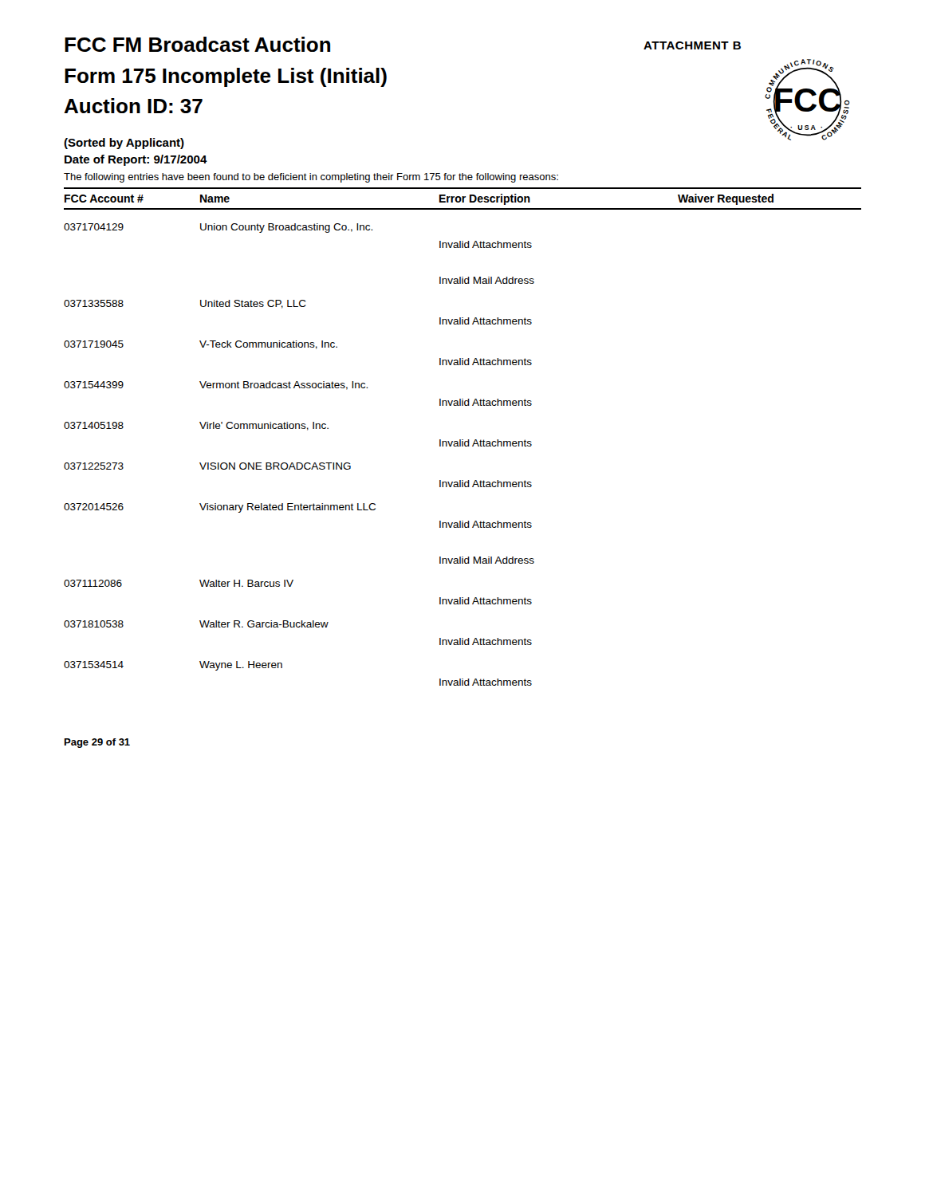ATTACHMENT B
COMMUNICATIONS FEDERAL COMMISSION FCC · USA ·
FCC FM Broadcast Auction
Form 175 Incomplete List (Initial)
Auction ID: 37
(Sorted by Applicant)
Date of Report: 9/17/2004
The following entries have been found to be deficient in completing their Form 175 for the following reasons:
| FCC Account # | Name | Error Description | Waiver Requested |
| --- | --- | --- | --- |
| 0371704129 | Union County Broadcasting Co., Inc. | Invalid Attachments Invalid Mail Address | |
| 0371335588 | United States CP, LLC | Invalid Attachments | |
| 0371719045 | V-Teck Communications, Inc. | Invalid Attachments | |
| 0371544399 | Vermont Broadcast Associates, Inc. | Invalid Attachments | |
| 0371405198 | Virle' Communications, Inc. | Invalid Attachments | |
| 0371225273 | VISION ONE BROADCASTING | Invalid Attachments | |
| 0372014526 | Visionary Related Entertainment LLC | Invalid Attachments Invalid Mail Address | |
| 0371112086 | Walter H. Barcus IV | Invalid Attachments | |
| 0371810538 | Walter R. Garcia-Buckalew | Invalid Attachments | |
| 0371534514 | Wayne L. Heeren | Invalid Attachments | |
Page 29 of 31